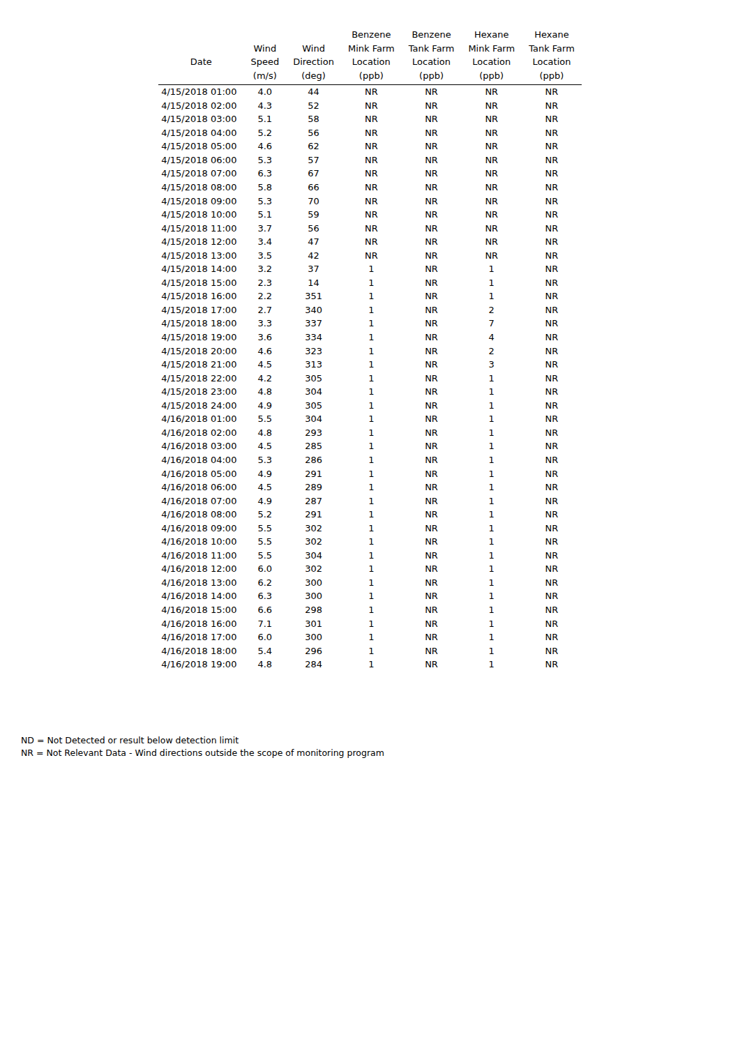| | | | Benzene | Benzene | Hexane | Hexane |
| --- | --- | --- | --- | --- | --- | --- |
| Wind | Wind | Mink Farm | Tank Farm | Mink Farm | Tank Farm |
| Date | Speed | Direction | Location | Location | Location | Location |
| | (m/s) | (deg) | (ppb) | (ppb) | (ppb) | (ppb) |
| 4/15/2018 01:00 | 4.0 | 44 | NR | NR | NR | NR |
| 4/15/2018 02:00 | 4.3 | 52 | NR | NR | NR | NR |
| 4/15/2018 03:00 | 5.1 | 58 | NR | NR | NR | NR |
| 4/15/2018 04:00 | 5.2 | 56 | NR | NR | NR | NR |
| 4/15/2018 05:00 | 4.6 | 62 | NR | NR | NR | NR |
| 4/15/2018 06:00 | 5.3 | 57 | NR | NR | NR | NR |
| 4/15/2018 07:00 | 6.3 | 67 | NR | NR | NR | NR |
| 4/15/2018 08:00 | 5.8 | 66 | NR | NR | NR | NR |
| 4/15/2018 09:00 | 5.3 | 70 | NR | NR | NR | NR |
| 4/15/2018 10:00 | 5.1 | 59 | NR | NR | NR | NR |
| 4/15/2018 11:00 | 3.7 | 56 | NR | NR | NR | NR |
| 4/15/2018 12:00 | 3.4 | 47 | NR | NR | NR | NR |
| 4/15/2018 13:00 | 3.5 | 42 | NR | NR | NR | NR |
| 4/15/2018 14:00 | 3.2 | 37 | 1 | NR | 1 | NR |
| 4/15/2018 15:00 | 2.3 | 14 | 1 | NR | 1 | NR |
| 4/15/2018 16:00 | 2.2 | 351 | 1 | NR | 1 | NR |
| 4/15/2018 17:00 | 2.7 | 340 | 1 | NR | 2 | NR |
| 4/15/2018 18:00 | 3.3 | 337 | 1 | NR | 7 | NR |
| 4/15/2018 19:00 | 3.6 | 334 | 1 | NR | 4 | NR |
| 4/15/2018 20:00 | 4.6 | 323 | 1 | NR | 2 | NR |
| 4/15/2018 21:00 | 4.5 | 313 | 1 | NR | 3 | NR |
| 4/15/2018 22:00 | 4.2 | 305 | 1 | NR | 1 | NR |
| 4/15/2018 23:00 | 4.8 | 304 | 1 | NR | 1 | NR |
| 4/15/2018 24:00 | 4.9 | 305 | 1 | NR | 1 | NR |
| 4/16/2018 01:00 | 5.5 | 304 | 1 | NR | 1 | NR |
| 4/16/2018 02:00 | 4.8 | 293 | 1 | NR | 1 | NR |
| 4/16/2018 03:00 | 4.5 | 285 | 1 | NR | 1 | NR |
| 4/16/2018 04:00 | 5.3 | 286 | 1 | NR | 1 | NR |
| 4/16/2018 05:00 | 4.9 | 291 | 1 | NR | 1 | NR |
| 4/16/2018 06:00 | 4.5 | 289 | 1 | NR | 1 | NR |
| 4/16/2018 07:00 | 4.9 | 287 | 1 | NR | 1 | NR |
| 4/16/2018 08:00 | 5.2 | 291 | 1 | NR | 1 | NR |
| 4/16/2018 09:00 | 5.5 | 302 | 1 | NR | 1 | NR |
| 4/16/2018 10:00 | 5.5 | 302 | 1 | NR | 1 | NR |
| 4/16/2018 11:00 | 5.5 | 304 | 1 | NR | 1 | NR |
| 4/16/2018 12:00 | 6.0 | 302 | 1 | NR | 1 | NR |
| 4/16/2018 13:00 | 6.2 | 300 | 1 | NR | 1 | NR |
| 4/16/2018 14:00 | 6.3 | 300 | 1 | NR | 1 | NR |
| 4/16/2018 15:00 | 6.6 | 298 | 1 | NR | 1 | NR |
| 4/16/2018 16:00 | 7.1 | 301 | 1 | NR | 1 | NR |
| 4/16/2018 17:00 | 6.0 | 300 | 1 | NR | 1 | NR |
| 4/16/2018 18:00 | 5.4 | 296 | 1 | NR | 1 | NR |
| 4/16/2018 19:00 | 4.8 | 284 | 1 | NR | 1 | NR |
ND = Not Detected or result below detection limit
NR = Not Relevant Data - Wind directions outside the scope of monitoring program